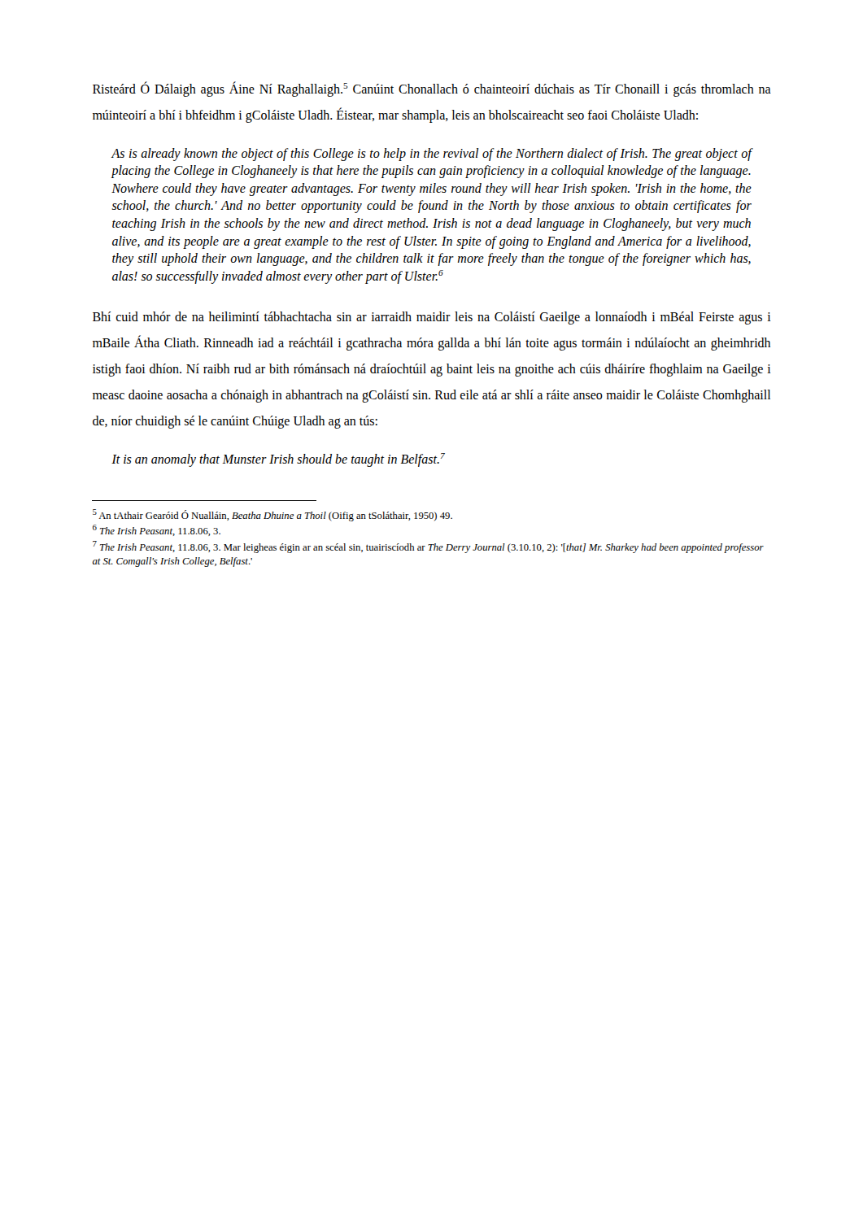Risteárd Ó Dálaigh agus Áine Ní Raghallaigh.5 Canúint Chonallach ó chainteoirí dúchais as Tír Chonaill i gcás thromlach na múinteoirí a bhí i bhfeidhm i gColáiste Uladh. Éistear, mar shampla, leis an bholscaireacht seo faoi Choláiste Uladh:
As is already known the object of this College is to help in the revival of the Northern dialect of Irish. The great object of placing the College in Cloghaneely is that here the pupils can gain proficiency in a colloquial knowledge of the language. Nowhere could they have greater advantages. For twenty miles round they will hear Irish spoken. 'Irish in the home, the school, the church.' And no better opportunity could be found in the North by those anxious to obtain certificates for teaching Irish in the schools by the new and direct method. Irish is not a dead language in Cloghaneely, but very much alive, and its people are a great example to the rest of Ulster. In spite of going to England and America for a livelihood, they still uphold their own language, and the children talk it far more freely than the tongue of the foreigner which has, alas! so successfully invaded almost every other part of Ulster.6
Bhí cuid mhór de na heilimintí tábhachtacha sin ar iarraidh maidir leis na Coláistí Gaeilge a lonnaíodh i mBéal Feirste agus i mBaile Átha Cliath. Rinneadh iad a reáchtáil i gcathracha móra gallda a bhí lán toite agus tormáin i ndúlaíocht an gheimhridh istigh faoi dhíon. Ní raibh rud ar bith rómánsach ná draíochtúil ag baint leis na gnoithe ach cúis dháiríre fhoghlaim na Gaeilge i measc daoine aosacha a chónaigh in abhantrach na gColáistí sin. Rud eile atá ar shlí a ráite anseo maidir le Coláiste Chomhghaill de, níor chuidigh sé le canúint Chúige Uladh ag an tús:
It is an anomaly that Munster Irish should be taught in Belfast.7
5 An tAthair Gearóid Ó Nualláin, Beatha Dhuine a Thoil (Oifig an tSoláthair, 1950) 49.
6 The Irish Peasant, 11.8.06, 3.
7 The Irish Peasant, 11.8.06, 3. Mar leigheas éigin ar an scéal sin, tuairiscíodh ar The Derry Journal (3.10.10, 2): '[that] Mr. Sharkey had been appointed professor at St. Comgall's Irish College, Belfast.'